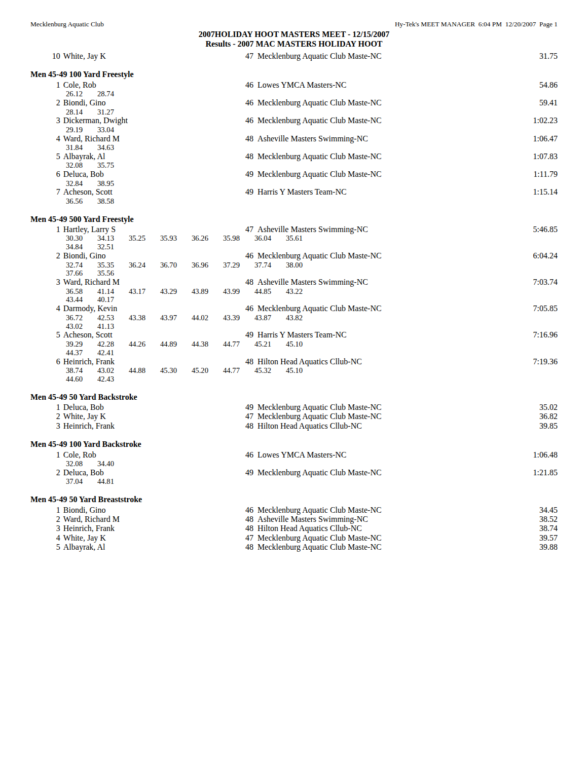Mecklenburg Aquatic Club Hy-Tek's MEET MANAGER 6:04 PM 12/20/2007 Page 1
2007HOLIDAY HOOT MASTERS MEET - 12/15/2007
Results - 2007 MAC MASTERS HOLIDAY HOOT
| 10 | White, Jay K | 47 | Mecklenburg Aquatic Club Maste-NC | 31.75 |
Men 45-49 100 Yard Freestyle
| 1 | Cole, Rob | 46 | Lowes YMCA Masters-NC | 54.86 |
| 26.12 28.74 |
| 2 | Biondi, Gino | 46 | Mecklenburg Aquatic Club Maste-NC | 59.41 |
| 28.14 31.27 |
| 3 | Dickerman, Dwight | 46 | Mecklenburg Aquatic Club Maste-NC | 1:02.23 |
| 29.19 33.04 |
| 4 | Ward, Richard M | 48 | Asheville Masters Swimming-NC | 1:06.47 |
| 31.84 34.63 |
| 5 | Albayrak, Al | 48 | Mecklenburg Aquatic Club Maste-NC | 1:07.83 |
| 32.08 35.75 |
| 6 | Deluca, Bob | 49 | Mecklenburg Aquatic Club Maste-NC | 1:11.79 |
| 32.84 38.95 |
| 7 | Acheson, Scott | 49 | Harris Y Masters Team-NC | 1:15.14 |
| 36.56 38.58 |
Men 45-49 500 Yard Freestyle
| 1 | Hartley, Larry S | 47 | Asheville Masters Swimming-NC | 5:46.85 |
| 30.30 34.13 35.25 35.93 36.26 35.98 36.04 35.61 |
| 34.84 32.51 |
| 2 | Biondi, Gino | 46 | Mecklenburg Aquatic Club Maste-NC | 6:04.24 |
| 32.74 35.35 36.24 36.70 36.96 37.29 37.74 38.00 |
| 37.66 35.56 |
| 3 | Ward, Richard M | 48 | Asheville Masters Swimming-NC | 7:03.74 |
| 36.58 41.14 43.17 43.29 43.89 43.99 44.85 43.22 |
| 43.44 40.17 |
| 4 | Darmody, Kevin | 46 | Mecklenburg Aquatic Club Maste-NC | 7:05.85 |
| 36.72 42.53 43.38 43.97 44.02 43.39 43.87 43.82 |
| 43.02 41.13 |
| 5 | Acheson, Scott | 49 | Harris Y Masters Team-NC | 7:16.96 |
| 39.29 42.28 44.26 44.89 44.38 44.77 45.21 45.10 |
| 44.37 42.41 |
| 6 | Heinrich, Frank | 48 | Hilton Head Aquatics Cllub-NC | 7:19.36 |
| 38.74 43.02 44.88 45.30 45.20 44.77 45.32 45.10 |
| 44.60 42.43 |
Men 45-49 50 Yard Backstroke
| 1 | Deluca, Bob | 49 | Mecklenburg Aquatic Club Maste-NC | 35.02 |
| 2 | White, Jay K | 47 | Mecklenburg Aquatic Club Maste-NC | 36.82 |
| 3 | Heinrich, Frank | 48 | Hilton Head Aquatics Cllub-NC | 39.85 |
Men 45-49 100 Yard Backstroke
| 1 | Cole, Rob | 46 | Lowes YMCA Masters-NC | 1:06.48 |
| 32.08 34.40 |
| 2 | Deluca, Bob | 49 | Mecklenburg Aquatic Club Maste-NC | 1:21.85 |
| 37.04 44.81 |
Men 45-49 50 Yard Breaststroke
| 1 | Biondi, Gino | 46 | Mecklenburg Aquatic Club Maste-NC | 34.45 |
| 2 | Ward, Richard M | 48 | Asheville Masters Swimming-NC | 38.52 |
| 3 | Heinrich, Frank | 48 | Hilton Head Aquatics Cllub-NC | 38.74 |
| 4 | White, Jay K | 47 | Mecklenburg Aquatic Club Maste-NC | 39.57 |
| 5 | Albayrak, Al | 48 | Mecklenburg Aquatic Club Maste-NC | 39.88 |